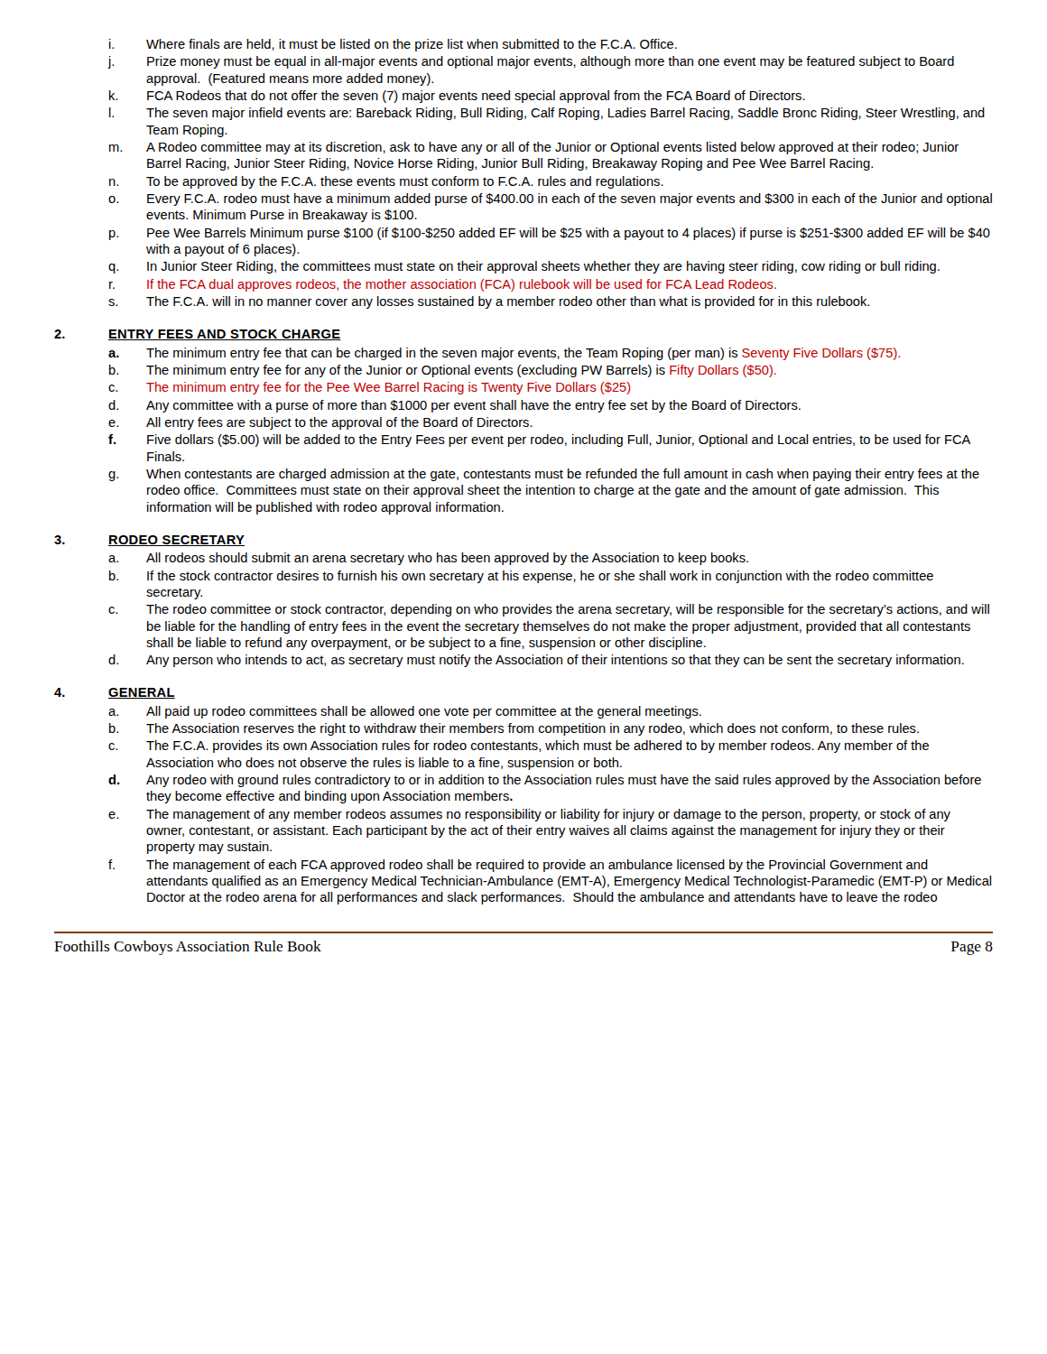i. Where finals are held, it must be listed on the prize list when submitted to the F.C.A. Office.
j. Prize money must be equal in all-major events and optional major events, although more than one event may be featured subject to Board approval. (Featured means more added money).
k. FCA Rodeos that do not offer the seven (7) major events need special approval from the FCA Board of Directors.
l. The seven major infield events are: Bareback Riding, Bull Riding, Calf Roping, Ladies Barrel Racing, Saddle Bronc Riding, Steer Wrestling, and Team Roping.
m. A Rodeo committee may at its discretion, ask to have any or all of the Junior or Optional events listed below approved at their rodeo; Junior Barrel Racing, Junior Steer Riding, Novice Horse Riding, Junior Bull Riding, Breakaway Roping and Pee Wee Barrel Racing.
n. To be approved by the F.C.A. these events must conform to F.C.A. rules and regulations.
o. Every F.C.A. rodeo must have a minimum added purse of $400.00 in each of the seven major events and $300 in each of the Junior and optional events. Minimum Purse in Breakaway is $100.
p. Pee Wee Barrels Minimum purse $100 (if $100-$250 added EF will be $25 with a payout to 4 places) if purse is $251-$300 added EF will be $40 with a payout of 6 places).
q. In Junior Steer Riding, the committees must state on their approval sheets whether they are having steer riding, cow riding or bull riding.
r. If the FCA dual approves rodeos, the mother association (FCA) rulebook will be used for FCA Lead Rodeos.
s. The F.C.A. will in no manner cover any losses sustained by a member rodeo other than what is provided for in this rulebook.
2. ENTRY FEES AND STOCK CHARGE
a. The minimum entry fee that can be charged in the seven major events, the Team Roping (per man) is Seventy Five Dollars ($75).
b. The minimum entry fee for any of the Junior or Optional events (excluding PW Barrels) is Fifty Dollars ($50).
c. The minimum entry fee for the Pee Wee Barrel Racing is Twenty Five Dollars ($25)
d. Any committee with a purse of more than $1000 per event shall have the entry fee set by the Board of Directors.
e. All entry fees are subject to the approval of the Board of Directors.
f. Five dollars ($5.00) will be added to the Entry Fees per event per rodeo, including Full, Junior, Optional and Local entries, to be used for FCA Finals.
g. When contestants are charged admission at the gate, contestants must be refunded the full amount in cash when paying their entry fees at the rodeo office. Committees must state on their approval sheet the intention to charge at the gate and the amount of gate admission. This information will be published with rodeo approval information.
3. RODEO SECRETARY
a. All rodeos should submit an arena secretary who has been approved by the Association to keep books.
b. If the stock contractor desires to furnish his own secretary at his expense, he or she shall work in conjunction with the rodeo committee secretary.
c. The rodeo committee or stock contractor, depending on who provides the arena secretary, will be responsible for the secretary’s actions, and will be liable for the handling of entry fees in the event the secretary themselves do not make the proper adjustment, provided that all contestants shall be liable to refund any overpayment, or be subject to a fine, suspension or other discipline.
d. Any person who intends to act, as secretary must notify the Association of their intentions so that they can be sent the secretary information.
4. GENERAL
a. All paid up rodeo committees shall be allowed one vote per committee at the general meetings.
b. The Association reserves the right to withdraw their members from competition in any rodeo, which does not conform, to these rules.
c. The F.C.A. provides its own Association rules for rodeo contestants, which must be adhered to by member rodeos. Any member of the Association who does not observe the rules is liable to a fine, suspension or both.
d. Any rodeo with ground rules contradictory to or in addition to the Association rules must have the said rules approved by the Association before they become effective and binding upon Association members.
e. The management of any member rodeos assumes no responsibility or liability for injury or damage to the person, property, or stock of any owner, contestant, or assistant. Each participant by the act of their entry waives all claims against the management for injury they or their property may sustain.
f. The management of each FCA approved rodeo shall be required to provide an ambulance licensed by the Provincial Government and attendants qualified as an Emergency Medical Technician-Ambulance (EMT-A), Emergency Medical Technologist-Paramedic (EMT-P) or Medical Doctor at the rodeo arena for all performances and slack performances. Should the ambulance and attendants have to leave the rodeo
Foothills Cowboys Association Rule Book Page 8